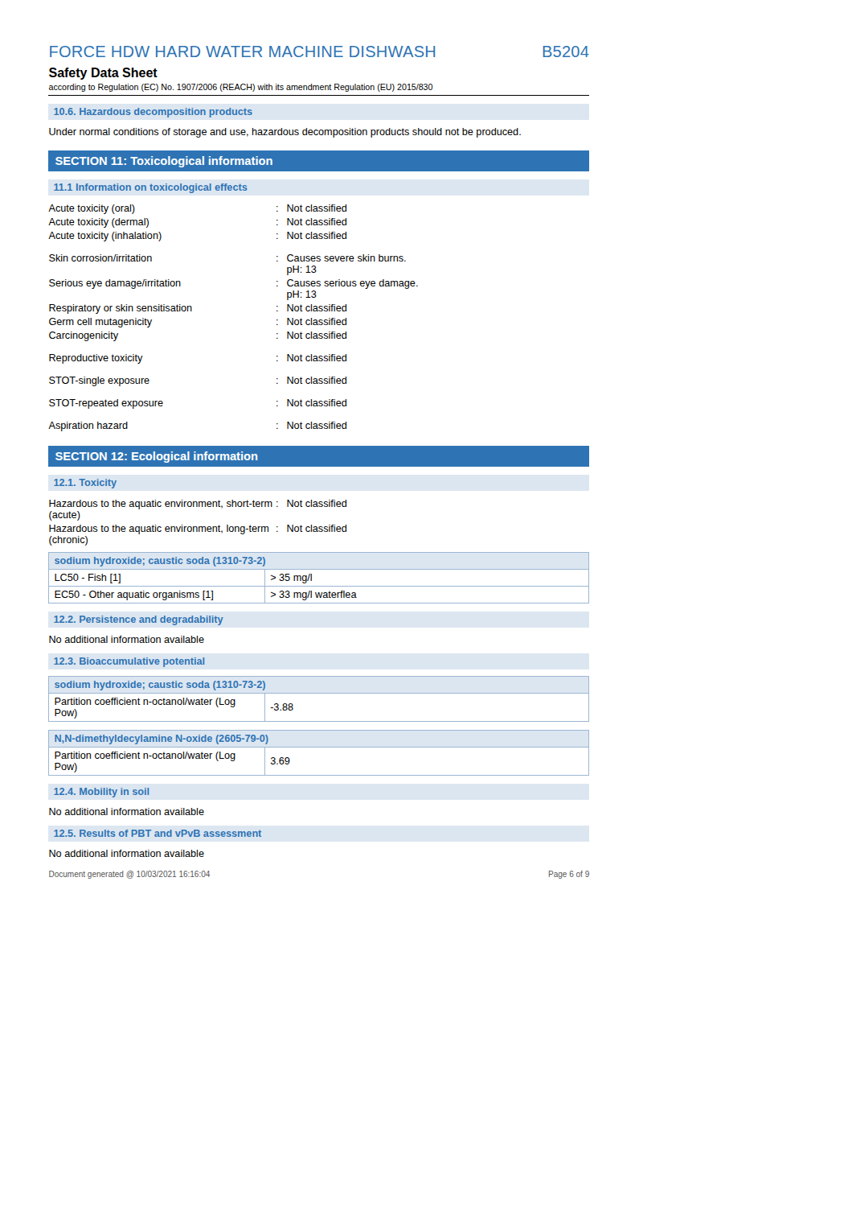FORCE HDW HARD WATER MACHINE DISHWASH B5204
Safety Data Sheet
according to Regulation (EC) No. 1907/2006 (REACH) with its amendment Regulation (EU) 2015/830
10.6. Hazardous decomposition products
Under normal conditions of storage and use, hazardous decomposition products should not be produced.
SECTION 11: Toxicological information
11.1 Information on toxicological effects
| Acute toxicity (oral) | : | Not classified |
| Acute toxicity (dermal) | : | Not classified |
| Acute toxicity (inhalation) | : | Not classified |
| Skin corrosion/irritation | : | Causes severe skin burns. pH: 13 |
| Serious eye damage/irritation | : | Causes serious eye damage. pH: 13 |
| Respiratory or skin sensitisation | : | Not classified |
| Germ cell mutagenicity | : | Not classified |
| Carcinogenicity | : | Not classified |
| Reproductive toxicity | : | Not classified |
| STOT-single exposure | : | Not classified |
| STOT-repeated exposure | : | Not classified |
| Aspiration hazard | : | Not classified |
SECTION 12: Ecological information
12.1. Toxicity
| Hazardous to the aquatic environment, short-term (acute) | : | Not classified |
| Hazardous to the aquatic environment, long-term (chronic) | : | Not classified |
| sodium hydroxide; caustic soda (1310-73-2) |
| --- |
| LC50 - Fish [1] | > 35 mg/l |
| EC50 - Other aquatic organisms [1] | > 33 mg/l waterflea |
12.2. Persistence and degradability
No additional information available
12.3. Bioaccumulative potential
| sodium hydroxide; caustic soda (1310-73-2) |
| --- |
| Partition coefficient n-octanol/water (Log Pow) | -3.88 |
| N,N-dimethyldecylamine N-oxide (2605-79-0) |
| --- |
| Partition coefficient n-octanol/water (Log Pow) | 3.69 |
12.4. Mobility in soil
No additional information available
12.5. Results of PBT and vPvB assessment
No additional information available
Document generated @ 10/03/2021 16:16:04 Page 6 of 9